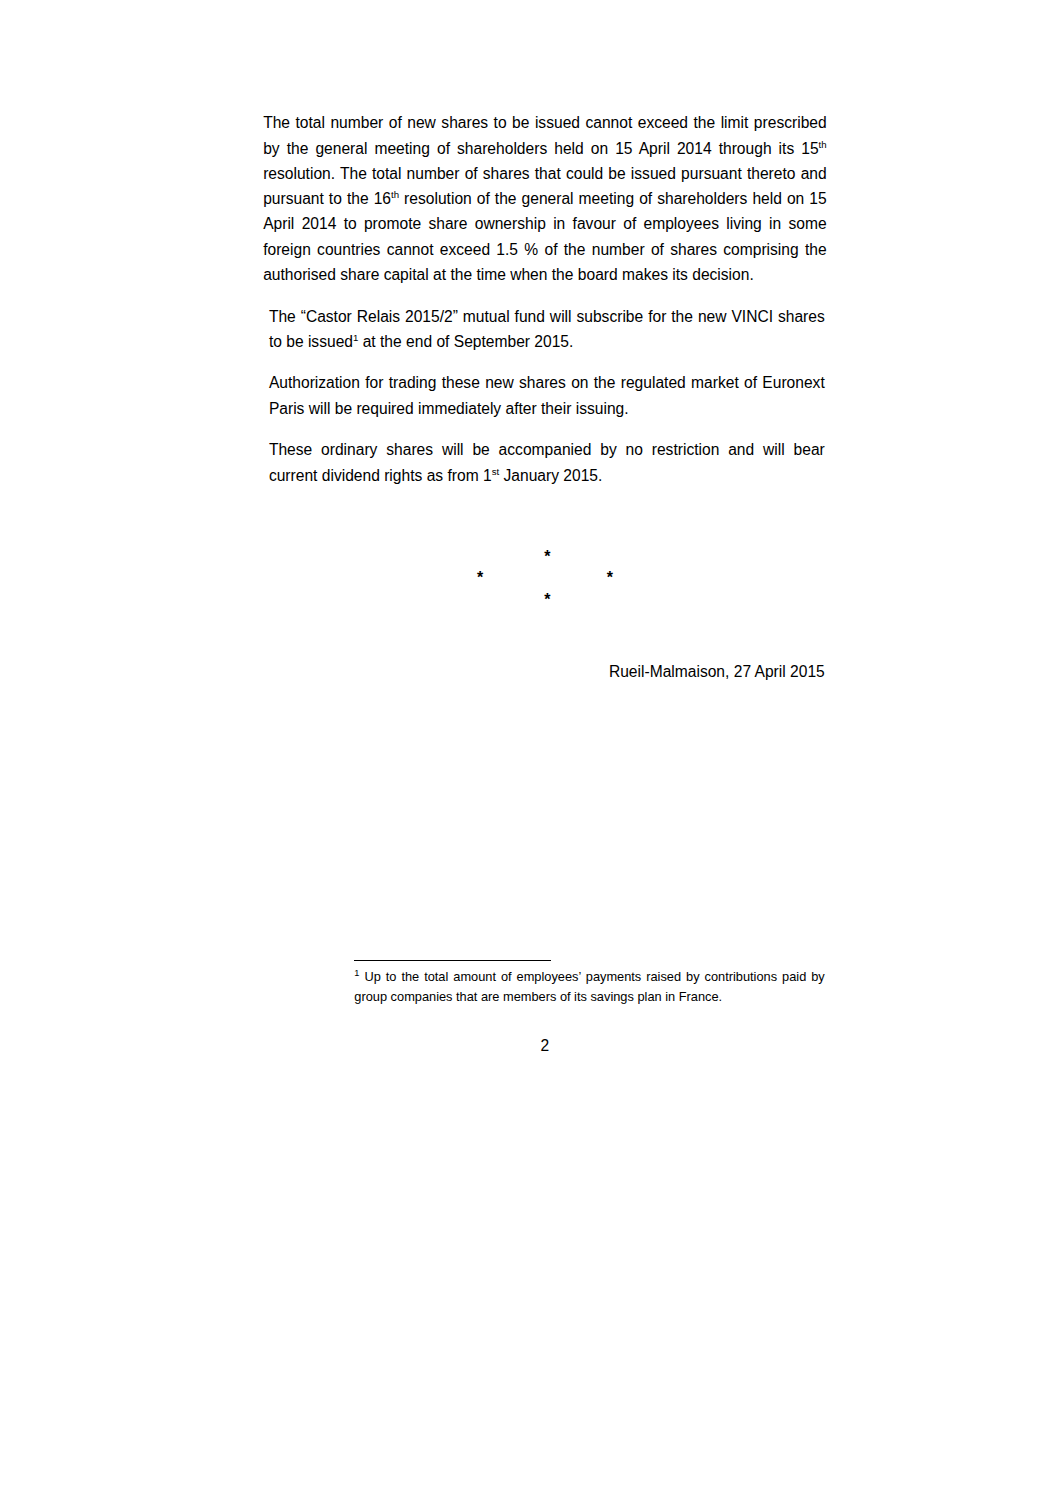The total number of new shares to be issued cannot exceed the limit prescribed by the general meeting of shareholders held on 15 April 2014 through its 15th resolution. The total number of shares that could be issued pursuant thereto and pursuant to the 16th resolution of the general meeting of shareholders held on 15 April 2014 to promote share ownership in favour of employees living in some foreign countries cannot exceed 1.5 % of the number of shares comprising the authorised share capital at the time when the board makes its decision.
The “Castor Relais 2015/2” mutual fund will subscribe for the new VINCI shares to be issued1 at the end of September 2015.
Authorization for trading these new shares on the regulated market of Euronext Paris will be required immediately after their issuing.
These ordinary shares will be accompanied by no restriction and will bear current dividend rights as from 1st January 2015.
* * * *
Rueil-Malmaison, 27 April 2015
1 Up to the total amount of employees’ payments raised by contributions paid by group companies that are members of its savings plan in France.
2